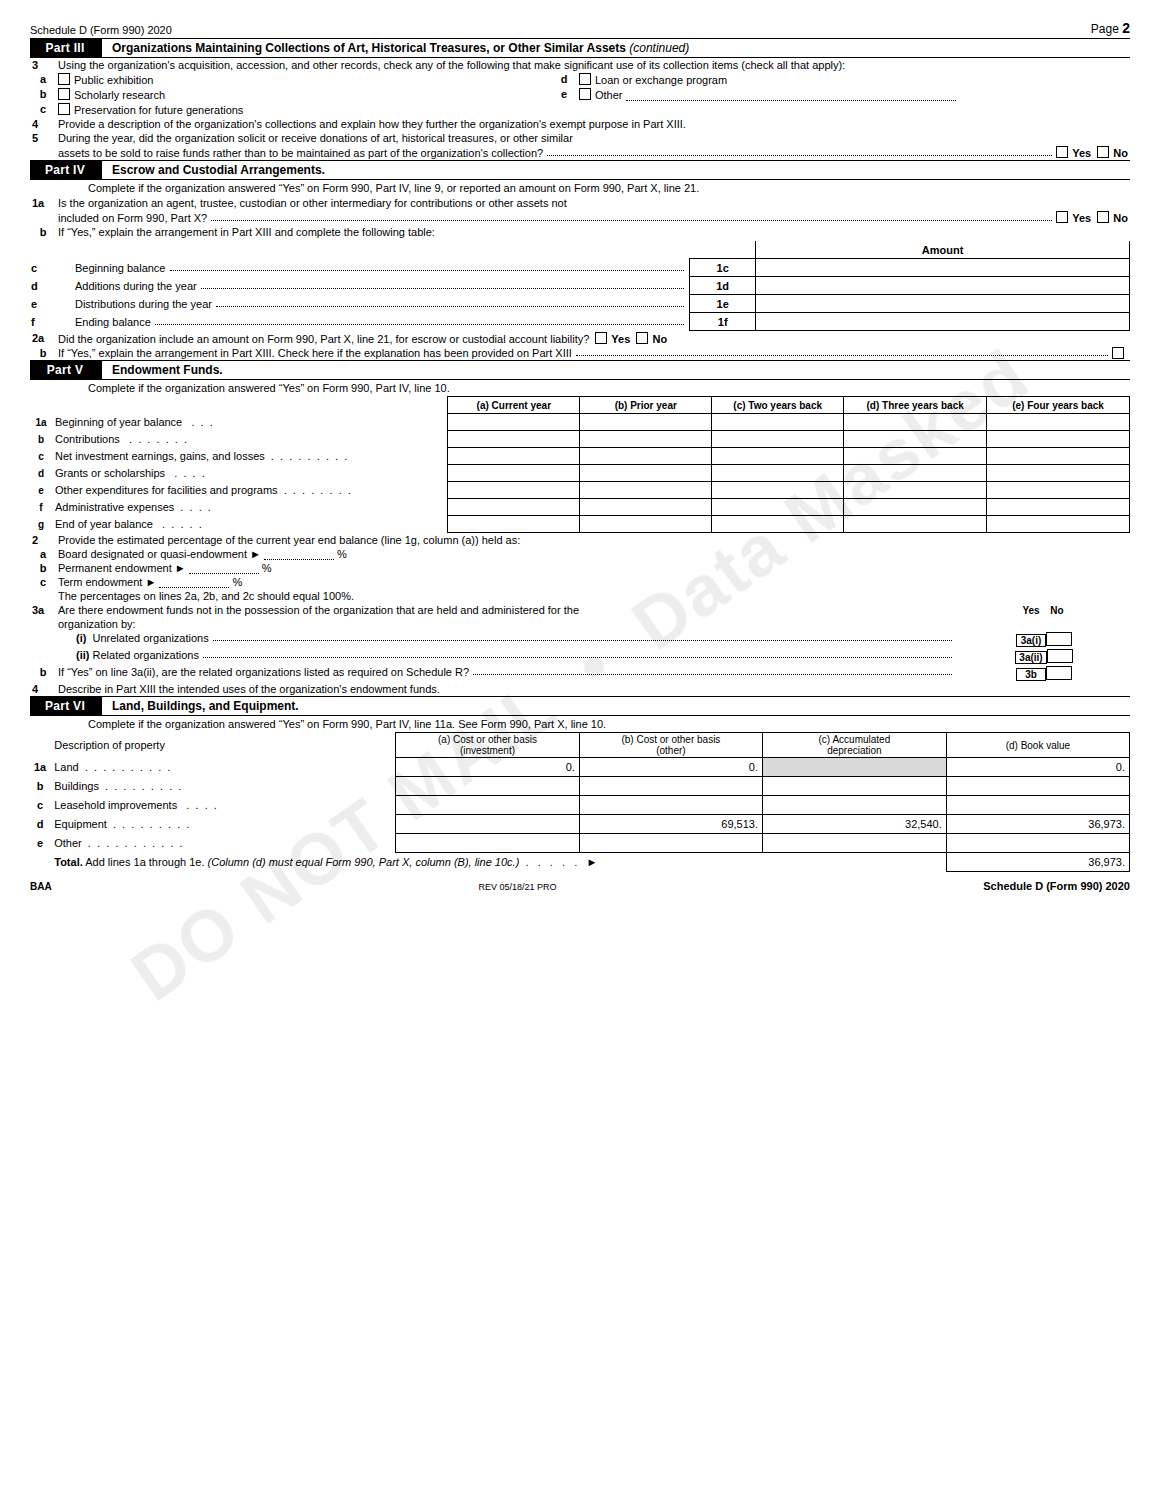DO NOT MAIL • Data Masked
Schedule D (Form 990) 2020
Page 2
Part III
Organizations Maintaining Collections of Art, Historical Treasures, or Other Similar Assets (continued)
| 3 | Using the organization's acquisition, accession, and other records, check any of the following that make significant use of its collection items (check all that apply): |
| a | Public exhibition | d | Loan or exchange program |
| b | Scholarly research | e | Other |
| c | Preservation for future generations |
| 4 | Provide a description of the organization's collections and explain how they further the organization's exempt purpose in Part XIII. |
| 5 | During the year, did the organization solicit or receive donations of art, historical treasures, or other similar |
| | assets to be sold to raise funds rather than to be maintained as part of the organization's collection? Yes No |
Part IV
Escrow and Custodial Arrangements.
Complete if the organization answered “Yes” on Form 990, Part IV, line 9, or reported an amount on Form 990, Part X, line 21.
| 1a | Is the organization an agent, trustee, custodian or other intermediary for contributions or other assets not |
| | included on Form 990, Part X? Yes No |
| b | If “Yes,” explain the arrangement in Part XIII and complete the following table: |
| | | | Amount |
| c | Beginning balance | 1c | |
| d | Additions during the year | 1d | |
| e | Distributions during the year | 1e | |
| f | Ending balance | 1f | |
| 2a | Did the organization include an amount on Form 990, Part X, line 21, for escrow or custodial account liability? Yes No |
| b | If “Yes,” explain the arrangement in Part XIII. Check here if the explanation has been provided on Part XIII |
Part V
Endowment Funds.
Complete if the organization answered “Yes” on Form 990, Part IV, line 10.
| | | (a) Current year | (b) Prior year | (c) Two years back | (d) Three years back | (e) Four years back |
| 1a | Beginning of year balance . . . | | | | | |
| b | Contributions . . . . . . . | | | | | |
| c | Net investment earnings, gains, and losses . . . . . . . . . | | | | | |
| d | Grants or scholarships . . . . | | | | | |
| e | Other expenditures for facilities and programs . . . . . . . . | | | | | |
| f | Administrative expenses . . . . | | | | | |
| g | End of year balance . . . . . | | | | | |
| 2 | Provide the estimated percentage of the current year end balance (line 1g, column (a)) held as: |
| a | Board designated or quasi-endowment ► % |
| b | Permanent endowment ► % |
| c | Term endowment ► % |
| | The percentages on lines 2a, 2b, and 2c should equal 100%. |
| 3a | Are there endowment funds not in the possession of the organization that are held and administered for the | Yes No |
| | organization by: | |
| | (i) Unrelated organizations | 3a(i) |
| | (ii) Related organizations | 3a(ii) |
| b | If “Yes” on line 3a(ii), are the related organizations listed as required on Schedule R? | 3b |
| 4 | Describe in Part XIII the intended uses of the organization's endowment funds. |
Part VI
Land, Buildings, and Equipment.
Complete if the organization answered “Yes” on Form 990, Part IV, line 11a. See Form 990, Part X, line 10.
| | Description of property | (a) Cost or other basis (investment) | (b) Cost or other basis (other) | (c) Accumulated depreciation | (d) Book value |
| 1a | Land . . . . . . . . . . | 0. | 0. | | 0. |
| b | Buildings . . . . . . . . . | | | | |
| c | Leasehold improvements . . . . | | | | |
| d | Equipment . . . . . . . . . | | 69,513. | 32,540. | 36,973. |
| e | Other . . . . . . . . . . . | | | | |
| | Total. Add lines 1a through 1e. (Column (d) must equal Form 990, Part X, column (B), line 10c.) . . . . . ► | 36,973. |
BAA
REV 05/18/21 PRO
Schedule D (Form 990) 2020